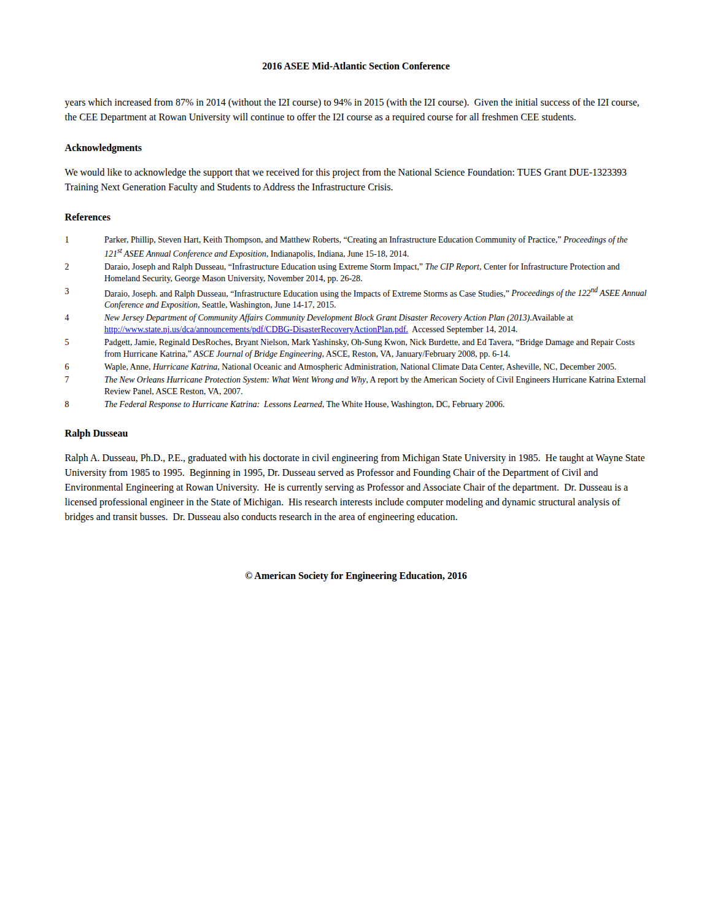2016 ASEE Mid-Atlantic Section Conference
years which increased from 87% in 2014 (without the I2I course) to 94% in 2015 (with the I2I course). Given the initial success of the I2I course, the CEE Department at Rowan University will continue to offer the I2I course as a required course for all freshmen CEE students.
Acknowledgments
We would like to acknowledge the support that we received for this project from the National Science Foundation: TUES Grant DUE-1323393 Training Next Generation Faculty and Students to Address the Infrastructure Crisis.
References
Parker, Phillip, Steven Hart, Keith Thompson, and Matthew Roberts, “Creating an Infrastructure Education Community of Practice,” Proceedings of the 121st ASEE Annual Conference and Exposition, Indianapolis, Indiana, June 15-18, 2014.
Daraio, Joseph and Ralph Dusseau, “Infrastructure Education using Extreme Storm Impact,” The CIP Report, Center for Infrastructure Protection and Homeland Security, George Mason University, November 2014, pp. 26-28.
Daraio, Joseph. and Ralph Dusseau, “Infrastructure Education using the Impacts of Extreme Storms as Case Studies,” Proceedings of the 122nd ASEE Annual Conference and Exposition, Seattle, Washington, June 14-17, 2015.
New Jersey Department of Community Affairs Community Development Block Grant Disaster Recovery Action Plan (2013).Available at http://www.state.nj.us/dca/announcements/pdf/CDBG-DisasterRecoveryActionPlan.pdf. Accessed September 14, 2014.
Padgett, Jamie, Reginald DesRoches, Bryant Nielson, Mark Yashinsky, Oh-Sung Kwon, Nick Burdette, and Ed Tavera, “Bridge Damage and Repair Costs from Hurricane Katrina,” ASCE Journal of Bridge Engineering, ASCE, Reston, VA, January/February 2008, pp. 6-14.
Waple, Anne, Hurricane Katrina, National Oceanic and Atmospheric Administration, National Climate Data Center, Asheville, NC, December 2005.
The New Orleans Hurricane Protection System: What Went Wrong and Why, A report by the American Society of Civil Engineers Hurricane Katrina External Review Panel, ASCE Reston, VA, 2007.
The Federal Response to Hurricane Katrina: Lessons Learned, The White House, Washington, DC, February 2006.
Ralph Dusseau
Ralph A. Dusseau, Ph.D., P.E., graduated with his doctorate in civil engineering from Michigan State University in 1985. He taught at Wayne State University from 1985 to 1995. Beginning in 1995, Dr. Dusseau served as Professor and Founding Chair of the Department of Civil and Environmental Engineering at Rowan University. He is currently serving as Professor and Associate Chair of the department. Dr. Dusseau is a licensed professional engineer in the State of Michigan. His research interests include computer modeling and dynamic structural analysis of bridges and transit busses. Dr. Dusseau also conducts research in the area of engineering education.
© American Society for Engineering Education, 2016